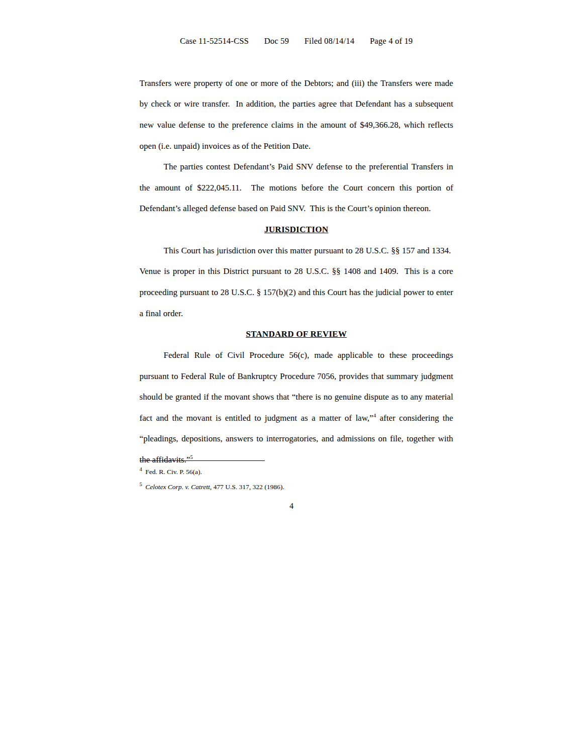Case 11-52514-CSS Doc 59 Filed 08/14/14 Page 4 of 19
Transfers were property of one or more of the Debtors; and (iii) the Transfers were made by check or wire transfer. In addition, the parties agree that Defendant has a subsequent new value defense to the preference claims in the amount of $49,366.28, which reflects open (i.e. unpaid) invoices as of the Petition Date.
The parties contest Defendant’s Paid SNV defense to the preferential Transfers in the amount of $222,045.11. The motions before the Court concern this portion of Defendant’s alleged defense based on Paid SNV. This is the Court’s opinion thereon.
JURISDICTION
This Court has jurisdiction over this matter pursuant to 28 U.S.C. §§ 157 and 1334. Venue is proper in this District pursuant to 28 U.S.C. §§ 1408 and 1409. This is a core proceeding pursuant to 28 U.S.C. § 157(b)(2) and this Court has the judicial power to enter a final order.
STANDARD OF REVIEW
Federal Rule of Civil Procedure 56(c), made applicable to these proceedings pursuant to Federal Rule of Bankruptcy Procedure 7056, provides that summary judgment should be granted if the movant shows that “there is no genuine dispute as to any material fact and the movant is entitled to judgment as a matter of law,”4 after considering the “pleadings, depositions, answers to interrogatories, and admissions on file, together with the affidavits.”5
4 Fed. R. Civ. P. 56(a).
5 Celotex Corp. v. Catrett, 477 U.S. 317, 322 (1986).
4